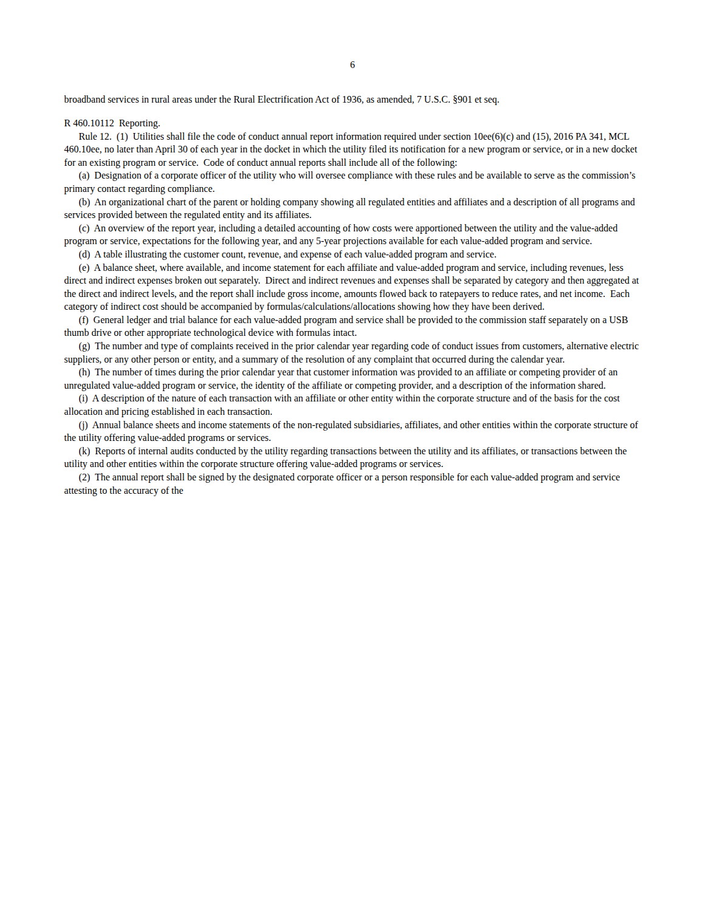6
broadband services in rural areas under the Rural Electrification Act of 1936, as amended, 7 U.S.C. §901 et seq.
R 460.10112 Reporting.
Rule 12. (1) Utilities shall file the code of conduct annual report information required under section 10ee(6)(c) and (15), 2016 PA 341, MCL 460.10ee, no later than April 30 of each year in the docket in which the utility filed its notification for a new program or service, or in a new docket for an existing program or service. Code of conduct annual reports shall include all of the following:
(a) Designation of a corporate officer of the utility who will oversee compliance with these rules and be available to serve as the commission’s primary contact regarding compliance.
(b) An organizational chart of the parent or holding company showing all regulated entities and affiliates and a description of all programs and services provided between the regulated entity and its affiliates.
(c) An overview of the report year, including a detailed accounting of how costs were apportioned between the utility and the value-added program or service, expectations for the following year, and any 5-year projections available for each value-added program and service.
(d) A table illustrating the customer count, revenue, and expense of each value-added program and service.
(e) A balance sheet, where available, and income statement for each affiliate and value-added program and service, including revenues, less direct and indirect expenses broken out separately. Direct and indirect revenues and expenses shall be separated by category and then aggregated at the direct and indirect levels, and the report shall include gross income, amounts flowed back to ratepayers to reduce rates, and net income. Each category of indirect cost should be accompanied by formulas/calculations/allocations showing how they have been derived.
(f) General ledger and trial balance for each value-added program and service shall be provided to the commission staff separately on a USB thumb drive or other appropriate technological device with formulas intact.
(g) The number and type of complaints received in the prior calendar year regarding code of conduct issues from customers, alternative electric suppliers, or any other person or entity, and a summary of the resolution of any complaint that occurred during the calendar year.
(h) The number of times during the prior calendar year that customer information was provided to an affiliate or competing provider of an unregulated value-added program or service, the identity of the affiliate or competing provider, and a description of the information shared.
(i) A description of the nature of each transaction with an affiliate or other entity within the corporate structure and of the basis for the cost allocation and pricing established in each transaction.
(j) Annual balance sheets and income statements of the non-regulated subsidiaries, affiliates, and other entities within the corporate structure of the utility offering value-added programs or services.
(k) Reports of internal audits conducted by the utility regarding transactions between the utility and its affiliates, or transactions between the utility and other entities within the corporate structure offering value-added programs or services.
(2) The annual report shall be signed by the designated corporate officer or a person responsible for each value-added program and service attesting to the accuracy of the